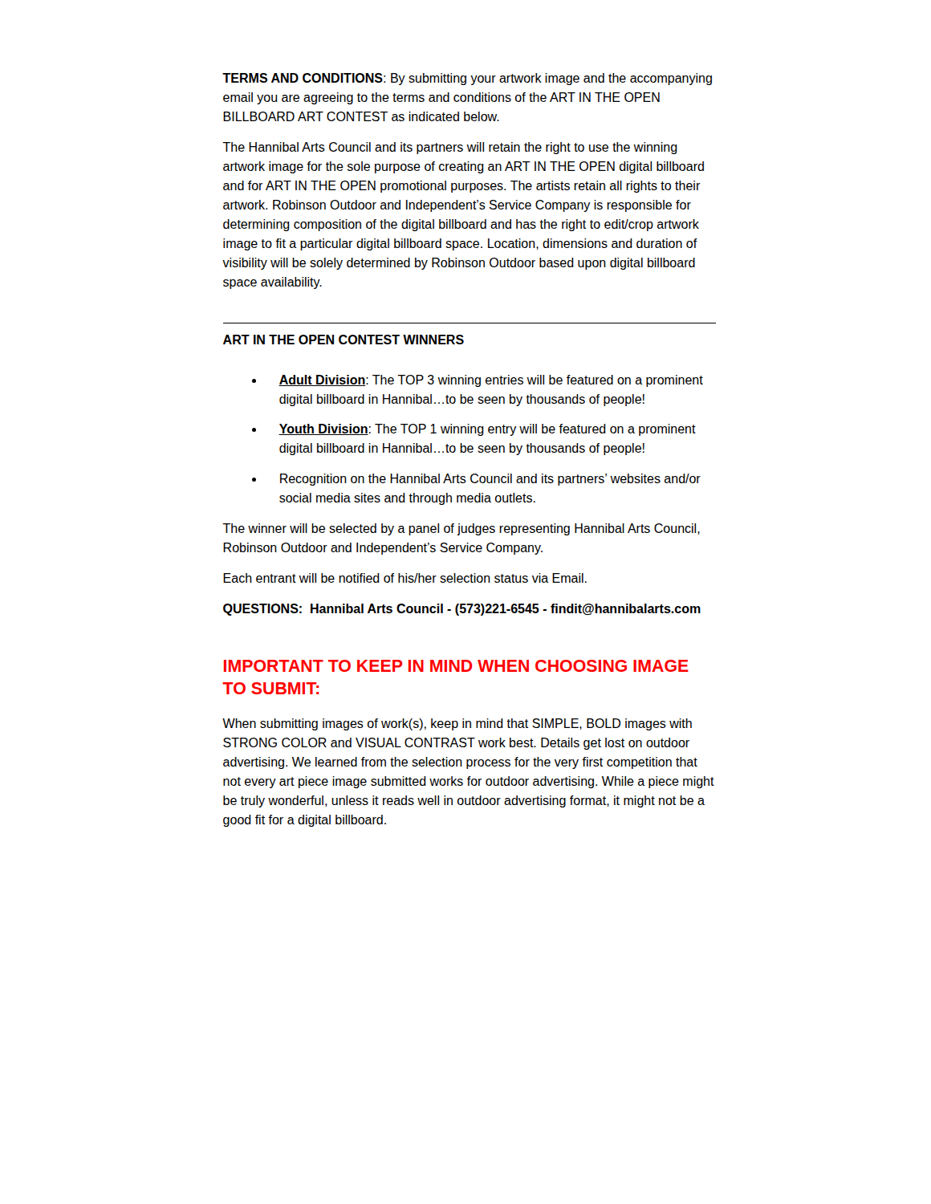TERMS AND CONDITIONS: By submitting your artwork image and the accompanying email you are agreeing to the terms and conditions of the ART IN THE OPEN BILLBOARD ART CONTEST as indicated below.
The Hannibal Arts Council and its partners will retain the right to use the winning artwork image for the sole purpose of creating an ART IN THE OPEN digital billboard and for ART IN THE OPEN promotional purposes. The artists retain all rights to their artwork. Robinson Outdoor and Independent’s Service Company is responsible for determining composition of the digital billboard and has the right to edit/crop artwork image to fit a particular digital billboard space. Location, dimensions and duration of visibility will be solely determined by Robinson Outdoor based upon digital billboard space availability.
ART IN THE OPEN CONTEST WINNERS
Adult Division: The TOP 3 winning entries will be featured on a prominent digital billboard in Hannibal…to be seen by thousands of people!
Youth Division: The TOP 1 winning entry will be featured on a prominent digital billboard in Hannibal…to be seen by thousands of people!
Recognition on the Hannibal Arts Council and its partners’ websites and/or social media sites and through media outlets.
The winner will be selected by a panel of judges representing Hannibal Arts Council, Robinson Outdoor and Independent’s Service Company.
Each entrant will be notified of his/her selection status via Email.
QUESTIONS: Hannibal Arts Council - (573)221-6545 - findit@hannibalarts.com
IMPORTANT TO KEEP IN MIND WHEN CHOOSING IMAGE TO SUBMIT:
When submitting images of work(s), keep in mind that SIMPLE, BOLD images with STRONG COLOR and VISUAL CONTRAST work best. Details get lost on outdoor advertising. We learned from the selection process for the very first competition that not every art piece image submitted works for outdoor advertising. While a piece might be truly wonderful, unless it reads well in outdoor advertising format, it might not be a good fit for a digital billboard.